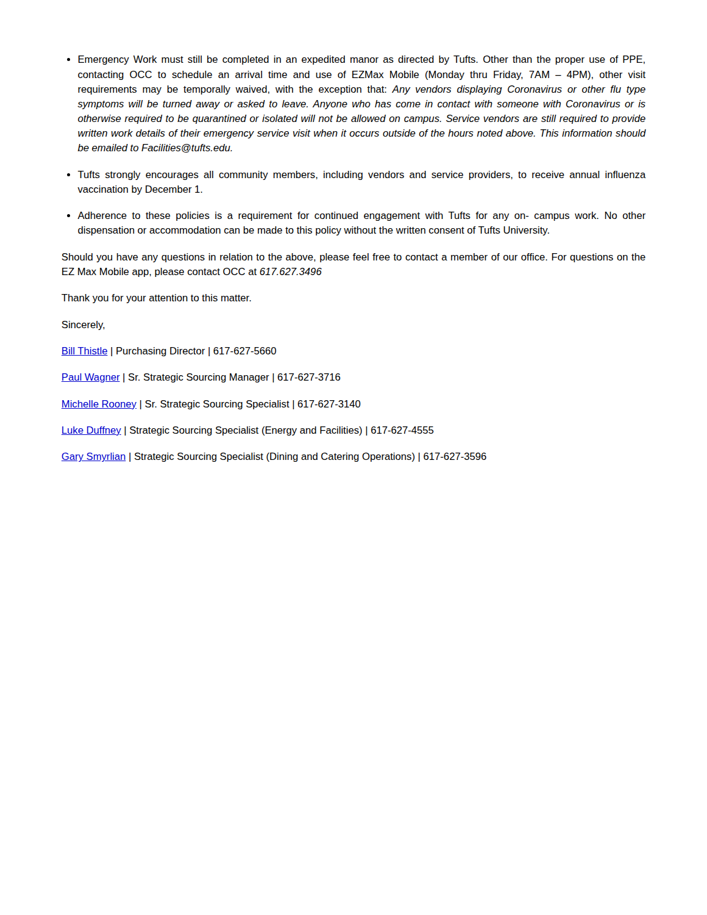Emergency Work must still be completed in an expedited manor as directed by Tufts. Other than the proper use of PPE, contacting OCC to schedule an arrival time and use of EZMax Mobile (Monday thru Friday, 7AM – 4PM), other visit requirements may be temporally waived, with the exception that: Any vendors displaying Coronavirus or other flu type symptoms will be turned away or asked to leave. Anyone who has come in contact with someone with Coronavirus or is otherwise required to be quarantined or isolated will not be allowed on campus. Service vendors are still required to provide written work details of their emergency service visit when it occurs outside of the hours noted above. This information should be emailed to Facilities@tufts.edu.
Tufts strongly encourages all community members, including vendors and service providers, to receive annual influenza vaccination by December 1.
Adherence to these policies is a requirement for continued engagement with Tufts for any on- campus work. No other dispensation or accommodation can be made to this policy without the written consent of Tufts University.
Should you have any questions in relation to the above, please feel free to contact a member of our office. For questions on the EZ Max Mobile app, please contact OCC at 617.627.3496
Thank you for your attention to this matter.
Sincerely,
Bill Thistle | Purchasing Director | 617-627-5660
Paul Wagner | Sr. Strategic Sourcing Manager | 617-627-3716
Michelle Rooney | Sr. Strategic Sourcing Specialist | 617-627-3140
Luke Duffney | Strategic Sourcing Specialist (Energy and Facilities) | 617-627-4555
Gary Smyrlian | Strategic Sourcing Specialist (Dining and Catering Operations) | 617-627-3596